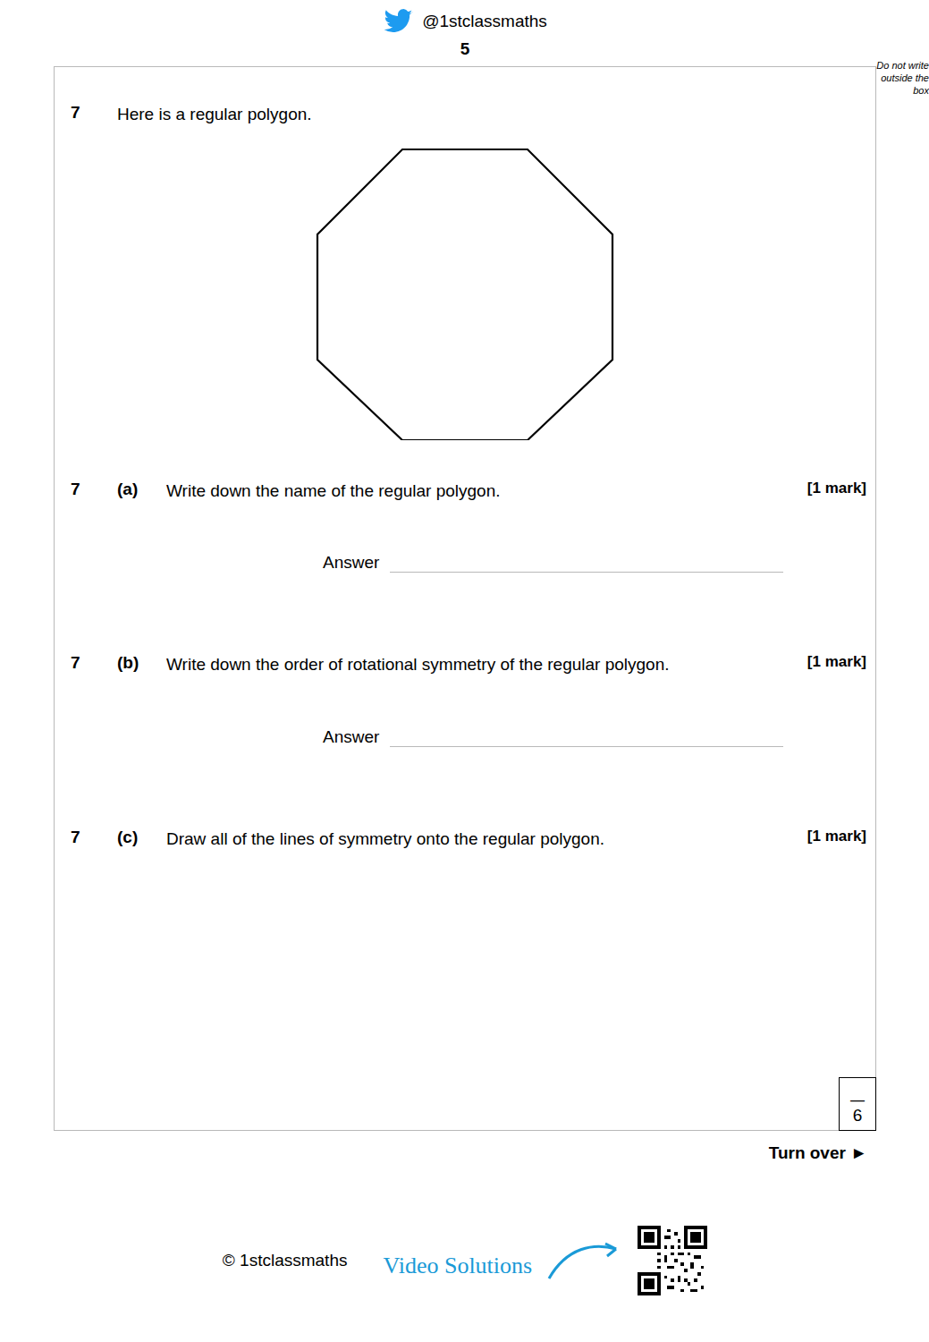@1stclassmaths
5
Do not write
outside the
box
7
Here is a regular polygon.
7
(a)
Write down the name of the regular polygon.
[1 mark]
Answer
7
(b)
Write down the order of rotational symmetry of the regular polygon.
[1 mark]
Answer
7
(c)
Draw all of the lines of symmetry onto the regular polygon.
[1 mark]
—
6
Turn over ►
© 1stclassmaths
Video Solutions